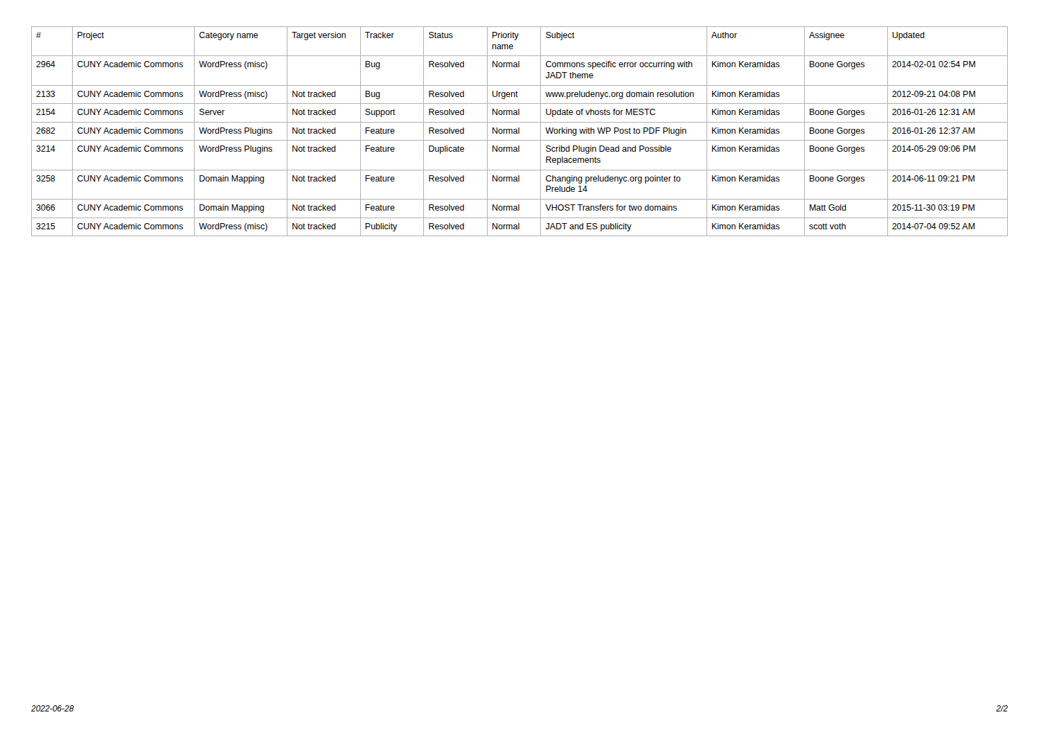| # | Project | Category name | Target version | Tracker | Status | Priority name | Subject | Author | Assignee | Updated |
| --- | --- | --- | --- | --- | --- | --- | --- | --- | --- | --- |
| 2964 | CUNY Academic Commons | WordPress (misc) | | Bug | Resolved | Normal | Commons specific error occurring with JADT theme | Kimon Keramidas | Boone Gorges | 2014-02-01 02:54 PM |
| 2133 | CUNY Academic Commons | WordPress (misc) | Not tracked | Bug | Resolved | Urgent | www.preludenyc.org domain resolution | Kimon Keramidas | | 2012-09-21 04:08 PM |
| 2154 | CUNY Academic Commons | Server | Not tracked | Support | Resolved | Normal | Update of vhosts for MESTC | Kimon Keramidas | Boone Gorges | 2016-01-26 12:31 AM |
| 2682 | CUNY Academic Commons | WordPress Plugins | Not tracked | Feature | Resolved | Normal | Working with WP Post to PDF Plugin | Kimon Keramidas | Boone Gorges | 2016-01-26 12:37 AM |
| 3214 | CUNY Academic Commons | WordPress Plugins | Not tracked | Feature | Duplicate | Normal | Scribd Plugin Dead and Possible Replacements | Kimon Keramidas | Boone Gorges | 2014-05-29 09:06 PM |
| 3258 | CUNY Academic Commons | Domain Mapping | Not tracked | Feature | Resolved | Normal | Changing preludenyc.org pointer to Prelude 14 | Kimon Keramidas | Boone Gorges | 2014-06-11 09:21 PM |
| 3066 | CUNY Academic Commons | Domain Mapping | Not tracked | Feature | Resolved | Normal | VHOST Transfers for two domains | Kimon Keramidas | Matt Gold | 2015-11-30 03:19 PM |
| 3215 | CUNY Academic Commons | WordPress (misc) | Not tracked | Publicity | Resolved | Normal | JADT and ES publicity | Kimon Keramidas | scott voth | 2014-07-04 09:52 AM |
2022-06-28 2/2